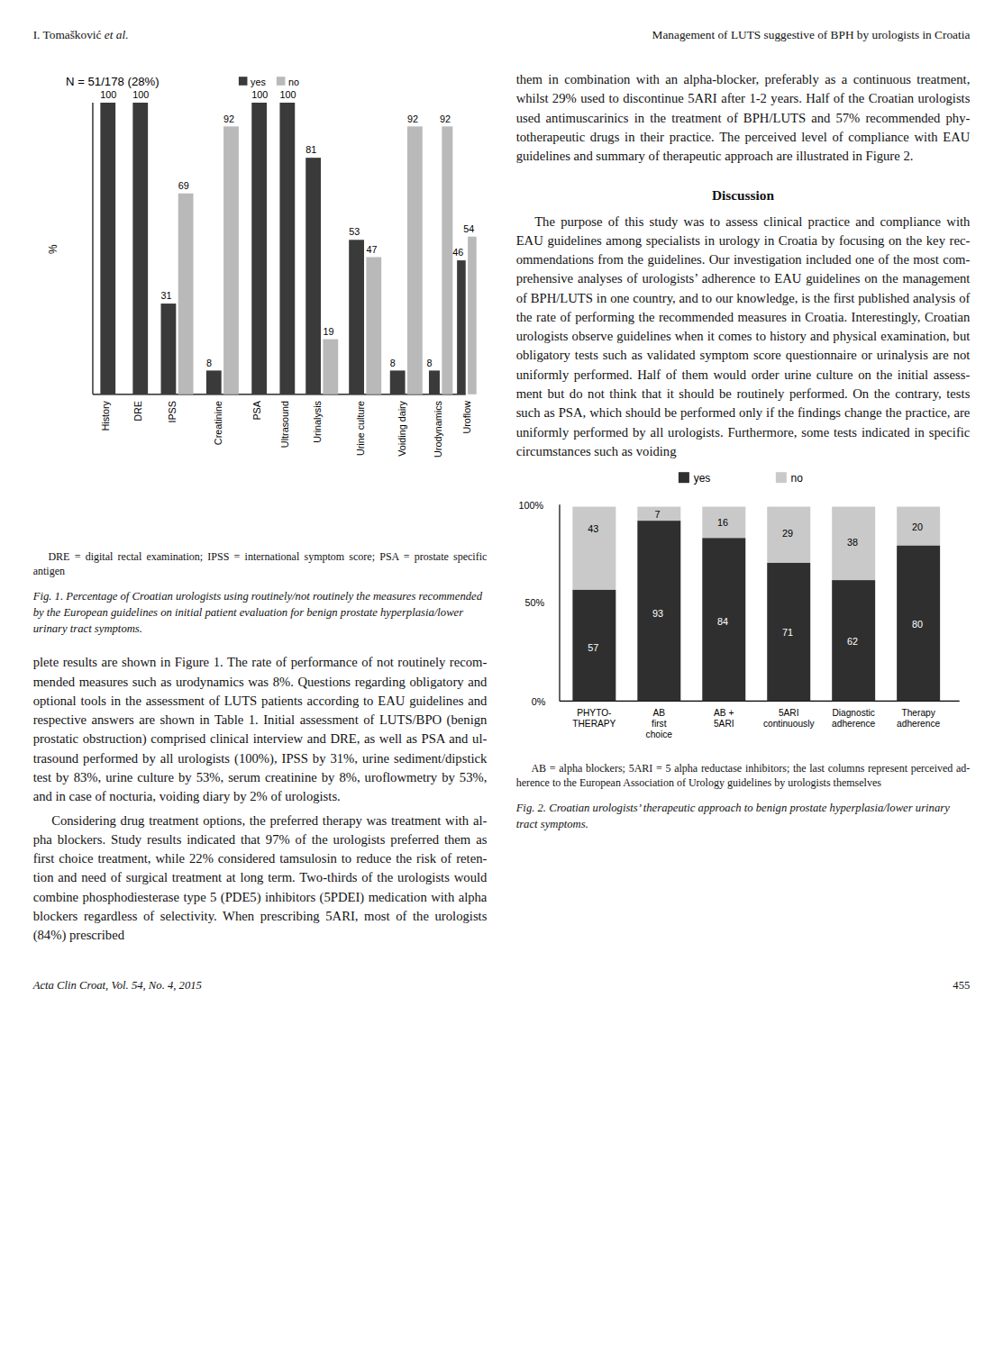I. Tomašković et al.
Management of LUTS suggestive of BPH by urologists in Croatia
N = 51/178 (28%) yes no % 100 100 31 69 8 92 100 100 81 19 53 47 8 92 8 92 46 54 History DRE IPSS Creatinine PSA Ultrasound Urinalysis Urine culture Voiding dairy Urodynamics Uroflow
DRE = digital rectal examination; IPSS = international symptom score; PSA = prostate specific antigen
Fig. 1. Percentage of Croatian urologists using routinely/not routinely the measures recommended by the European guidelines on initial patient evaluation for benign prostate hyperplasia/lower urinary tract symptoms.
plete results are shown in Figure 1. The rate of performance of not routinely recommended measures such as urodynamics was 8%. Questions regarding obligatory and optional tools in the assessment of LUTS patients according to EAU guidelines and respective answers are shown in Table 1. Initial assessment of LUTS/BPO (benign prostatic obstruction) comprised clinical interview and DRE, as well as PSA and ultrasound performed by all urologists (100%), IPSS by 31%, urine sediment/dipstick test by 83%, urine culture by 53%, serum creatinine by 8%, uroflowmetry by 53%, and in case of nocturia, voiding diary by 2% of urologists.
Considering drug treatment options, the preferred therapy was treatment with alpha blockers. Study results indicated that 97% of the urologists preferred them as first choice treatment, while 22% considered tamsulosin to reduce the risk of retention and need of surgical treatment at long term. Two-thirds of the urologists would combine phosphodiesterase type 5 (PDE5) inhibitors (5PDEI) medication with alpha blockers regardless of selectivity. When prescribing 5ARI, most of the urologists (84%) prescribed
them in combination with an alpha-blocker, preferably as a continuous treatment, whilst 29% used to discontinue 5ARI after 1-2 years. Half of the Croatian urologists used antimuscarinics in the treatment of BPH/LUTS and 57% recommended phytotherapeutic drugs in their practice. The perceived level of compliance with EAU guidelines and summary of therapeutic approach are illustrated in Figure 2.
Discussion
The purpose of this study was to assess clinical practice and compliance with EAU guidelines among specialists in urology in Croatia by focusing on the key recommendations from the guidelines. Our investigation included one of the most comprehensive analyses of urologists’ adherence to EAU guidelines on the management of BPH/LUTS in one country, and to our knowledge, is the first published analysis of the rate of performing the recommended measures in Croatia. Interestingly, Croatian urologists observe guidelines when it comes to history and physical examination, but obligatory tests such as validated symptom score questionnaire or urinalysis are not uniformly performed. Half of them would order urine culture on the initial assessment but do not think that it should be routinely performed. On the contrary, tests such as PSA, which should be performed only if the findings change the practice, are uniformly performed by all urologists. Furthermore, some tests indicated in specific circumstances such as voiding
yes no 100% 50% 0% 43 57 7 93 16 84 29 71 38 62 20 80 PHYTO- THERAPY AB first choice AB + 5ARI 5ARI continuously Diagnostic adherence Therapy adherence
AB = alpha blockers; 5ARI = 5 alpha reductase inhibitors; the last columns represent perceived adherence to the European Association of Urology guidelines by urologists themselves
Fig. 2. Croatian urologists’ therapeutic approach to benign prostate hyperplasia/lower urinary tract symptoms.
Acta Clin Croat, Vol. 54, No. 4, 2015
455